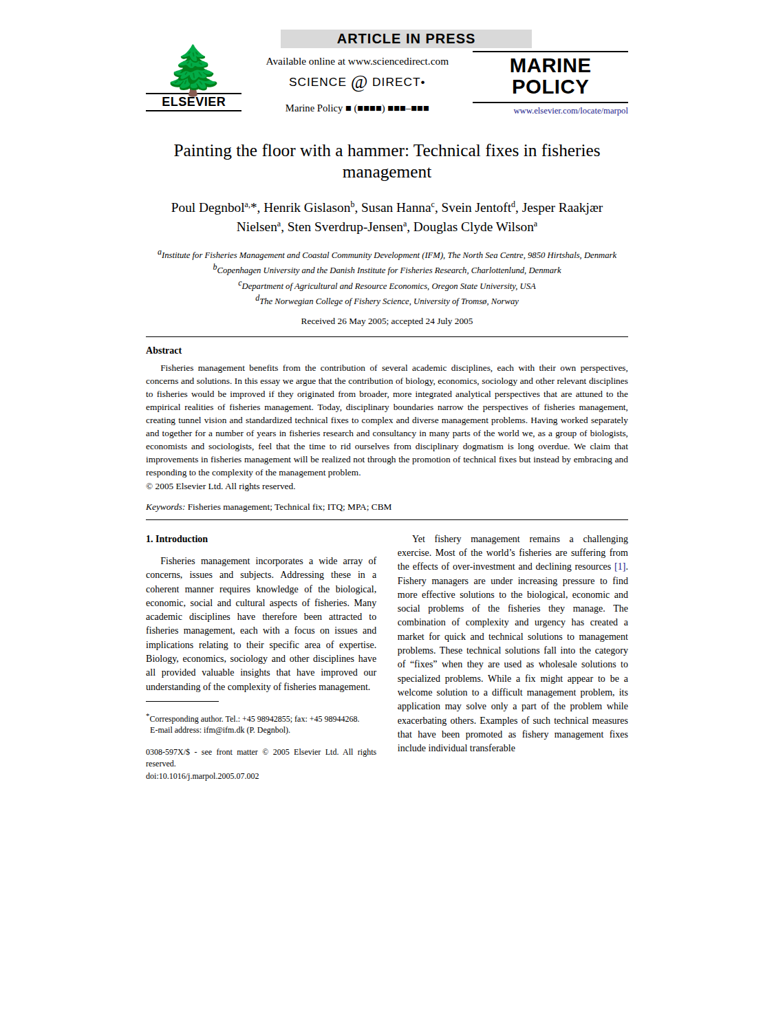ARTICLE IN PRESS
🌲
ELSEVIER
Available online at www.sciencedirect.com
SCIENCE @ DIRECT•
Marine Policy ■ (■■■■) ■■■–■■■
MARINE
POLICY
www.elsevier.com/locate/marpol
Painting the floor with a hammer: Technical fixes in fisheries
management
Poul Degnbola,*, Henrik Gislasonb, Susan Hannac, Svein Jentoftd, Jesper Raakjær
Nielsena, Sten Sverdrup-Jensena, Douglas Clyde Wilsona
aInstitute for Fisheries Management and Coastal Community Development (IFM), The North Sea Centre, 9850 Hirtshals, Denmark
bCopenhagen University and the Danish Institute for Fisheries Research, Charlottenlund, Denmark
cDepartment of Agricultural and Resource Economics, Oregon State University, USA
dThe Norwegian College of Fishery Science, University of Tromsø, Norway
Received 26 May 2005; accepted 24 July 2005
Abstract
Fisheries management benefits from the contribution of several academic disciplines, each with their own perspectives, concerns and solutions. In this essay we argue that the contribution of biology, economics, sociology and other relevant disciplines to fisheries would be improved if they originated from broader, more integrated analytical perspectives that are attuned to the empirical realities of fisheries management. Today, disciplinary boundaries narrow the perspectives of fisheries management, creating tunnel vision and standardized technical fixes to complex and diverse management problems. Having worked separately and together for a number of years in fisheries research and consultancy in many parts of the world we, as a group of biologists, economists and sociologists, feel that the time to rid ourselves from disciplinary dogmatism is long overdue. We claim that improvements in fisheries management will be realized not through the promotion of technical fixes but instead by embracing and responding to the complexity of the management problem.
© 2005 Elsevier Ltd. All rights reserved.
Keywords: Fisheries management; Technical fix; ITQ; MPA; CBM
1. Introduction
Fisheries management incorporates a wide array of concerns, issues and subjects. Addressing these in a coherent manner requires knowledge of the biological, economic, social and cultural aspects of fisheries. Many academic disciplines have therefore been attracted to fisheries management, each with a focus on issues and implications relating to their specific area of expertise. Biology, economics, sociology and other disciplines have all provided valuable insights that have improved our understanding of the complexity of fisheries management.
*Corresponding author. Tel.: +45 98942855; fax: +45 98944268.
E-mail address: ifm@ifm.dk (P. Degnbol).
0308-597X/$ - see front matter © 2005 Elsevier Ltd. All rights reserved.
doi:10.1016/j.marpol.2005.07.002
Yet fishery management remains a challenging exercise. Most of the world’s fisheries are suffering from the effects of over-investment and declining resources [1]. Fishery managers are under increasing pressure to find more effective solutions to the biological, economic and social problems of the fisheries they manage. The combination of complexity and urgency has created a market for quick and technical solutions to management problems. These technical solutions fall into the category of “fixes” when they are used as wholesale solutions to specialized problems. While a fix might appear to be a welcome solution to a difficult management problem, its application may solve only a part of the problem while exacerbating others. Examples of such technical measures that have been promoted as fishery management fixes include individual transferable